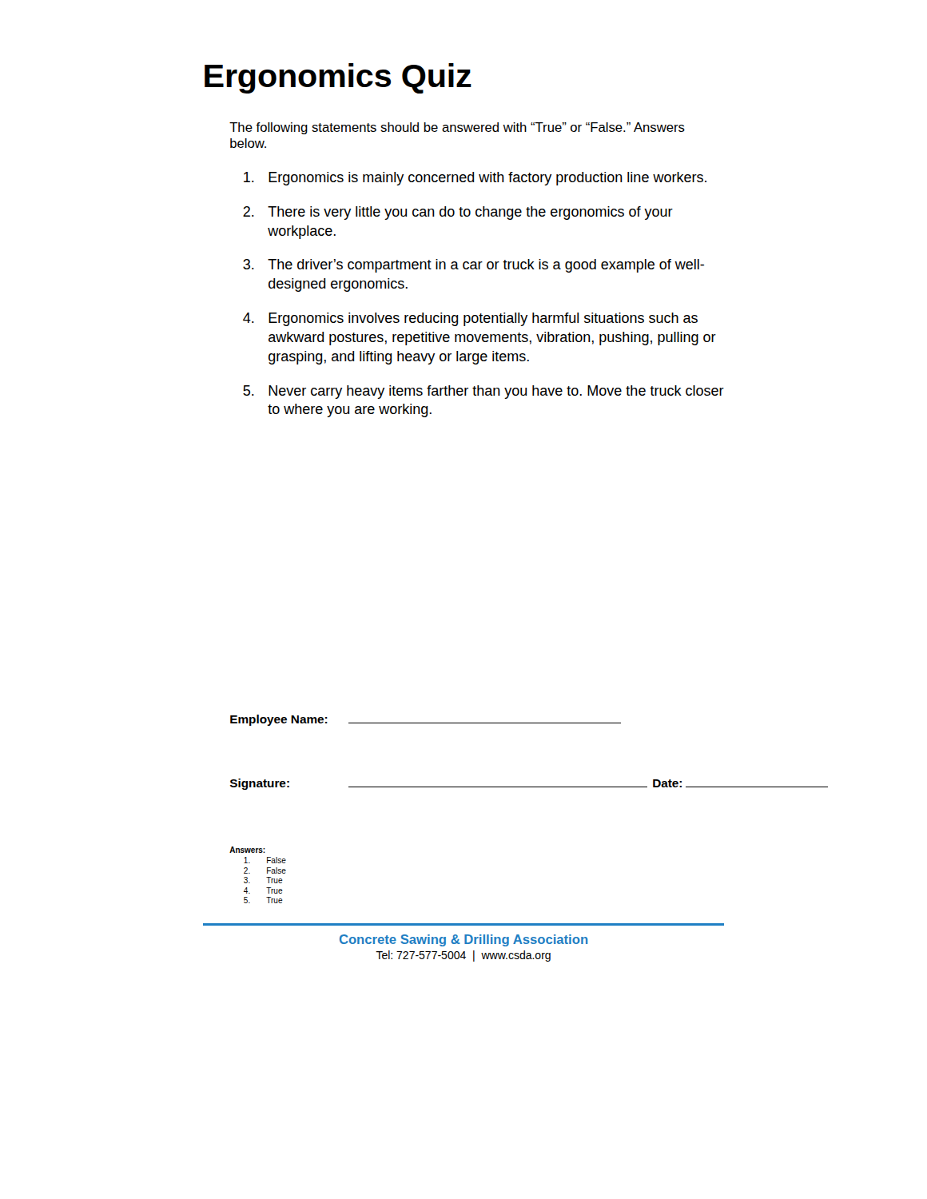Ergonomics Quiz
The following statements should be answered with “True” or “False.” Answers below.
Ergonomics is mainly concerned with factory production line workers.
There is very little you can do to change the ergonomics of your workplace.
The driver’s compartment in a car or truck is a good example of well-designed ergonomics.
Ergonomics involves reducing potentially harmful situations such as awkward postures, repetitive movements, vibration, pushing, pulling or grasping, and lifting heavy or large items.
Never carry heavy items farther than you have to. Move the truck closer to where you are working.
Employee Name:
Signature: Date:
Answers:
False
False
True
True
True
Concrete Sawing & Drilling Association
Tel: 727-577-5004 | www.csda.org